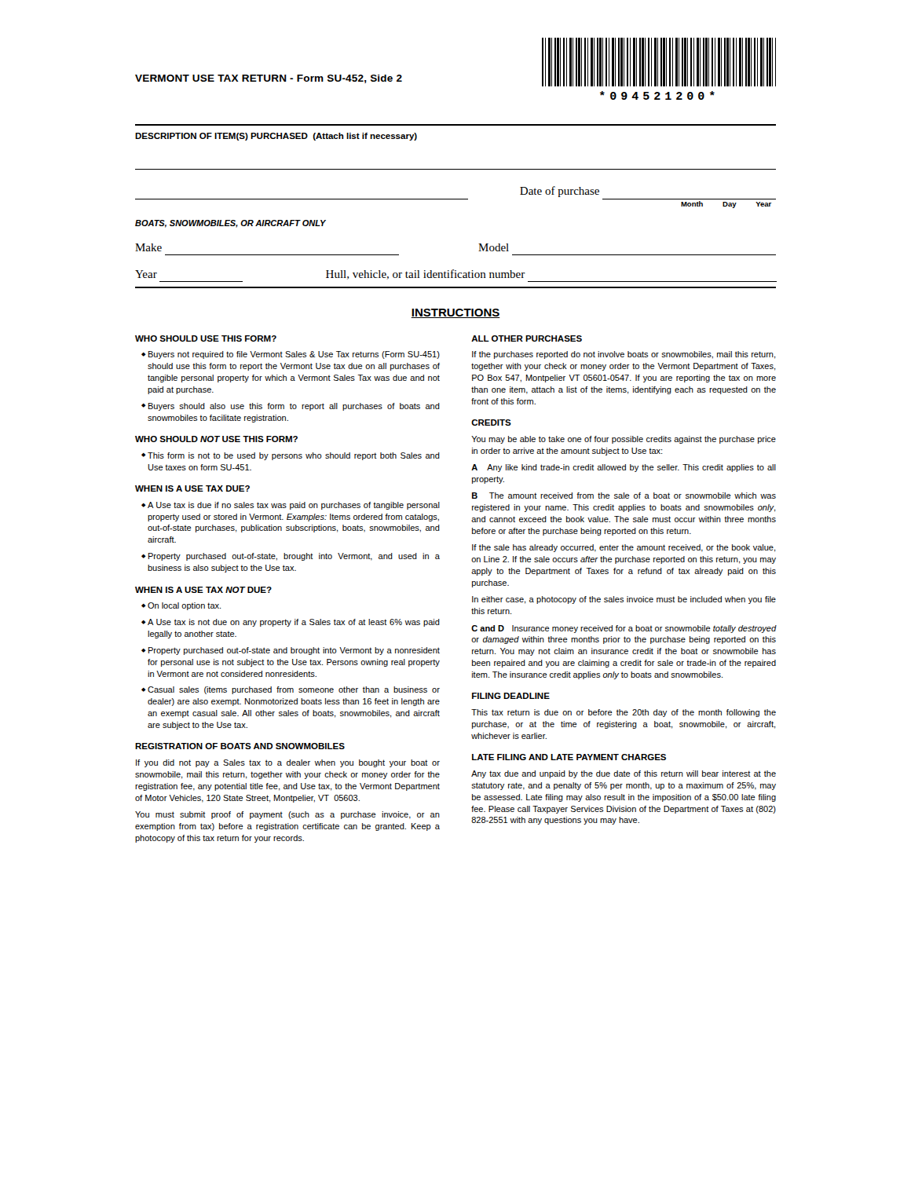VERMONT USE TAX RETURN - Form SU-452, Side 2
*094521200*
DESCRIPTION OF ITEM(S) PURCHASED (Attach list if necessary)
Date of purchase
Month Day Year
BOATS, SNOWMOBILES, OR AIRCRAFT ONLY
Make Model
Year Hull, vehicle, or tail identification number
INSTRUCTIONS
Who should use this form?
Buyers not required to file Vermont Sales & Use Tax returns (Form SU-451) should use this form to report the Vermont Use tax due on all purchases of tangible personal property for which a Vermont Sales Tax was due and not paid at purchase.
Buyers should also use this form to report all purchases of boats and snowmobiles to facilitate registration.
Who should not use this form?
This form is not to be used by persons who should report both Sales and Use taxes on form SU-451.
When is a Use tax due?
A Use tax is due if no sales tax was paid on purchases of tangible personal property used or stored in Vermont. Examples: Items ordered from catalogs, out-of-state purchases, publication subscriptions, boats, snowmobiles, and aircraft.
Property purchased out-of-state, brought into Vermont, and used in a business is also subject to the Use tax.
When is a Use tax not due?
On local option tax.
A Use tax is not due on any property if a Sales tax of at least 6% was paid legally to another state.
Property purchased out-of-state and brought into Vermont by a nonresident for personal use is not subject to the Use tax. Persons owning real property in Vermont are not considered nonresidents.
Casual sales (items purchased from someone other than a business or dealer) are also exempt. Nonmotorized boats less than 16 feet in length are an exempt casual sale. All other sales of boats, snowmobiles, and aircraft are subject to the Use tax.
Registration of boats and snowmobiles
If you did not pay a Sales tax to a dealer when you bought your boat or snowmobile, mail this return, together with your check or money order for the registration fee, any potential title fee, and Use tax, to the Vermont Department of Motor Vehicles, 120 State Street, Montpelier, VT 05603.
You must submit proof of payment (such as a purchase invoice, or an exemption from tax) before a registration certificate can be granted. Keep a photocopy of this tax return for your records.
All other purchases
If the purchases reported do not involve boats or snowmobiles, mail this return, together with your check or money order to the Vermont Department of Taxes, PO Box 547, Montpelier VT 05601-0547. If you are reporting the tax on more than one item, attach a list of the items, identifying each as requested on the front of this form.
Credits
You may be able to take one of four possible credits against the purchase price in order to arrive at the amount subject to Use tax:
A Any like kind trade-in credit allowed by the seller. This credit applies to all property.
B The amount received from the sale of a boat or snowmobile which was registered in your name. This credit applies to boats and snowmobiles only, and cannot exceed the book value. The sale must occur within three months before or after the purchase being reported on this return.
If the sale has already occurred, enter the amount received, or the book value, on Line 2. If the sale occurs after the purchase reported on this return, you may apply to the Department of Taxes for a refund of tax already paid on this purchase.
In either case, a photocopy of the sales invoice must be included when you file this return.
C and D Insurance money received for a boat or snowmobile totally destroyed or damaged within three months prior to the purchase being reported on this return. You may not claim an insurance credit if the boat or snowmobile has been repaired and you are claiming a credit for sale or trade-in of the repaired item. The insurance credit applies only to boats and snowmobiles.
Filing deadline
This tax return is due on or before the 20th day of the month following the purchase, or at the time of registering a boat, snowmobile, or aircraft, whichever is earlier.
Late filing and late payment charges
Any tax due and unpaid by the due date of this return will bear interest at the statutory rate, and a penalty of 5% per month, up to a maximum of 25%, may be assessed. Late filing may also result in the imposition of a $50.00 late filing fee. Please call Taxpayer Services Division of the Department of Taxes at (802) 828-2551 with any questions you may have.